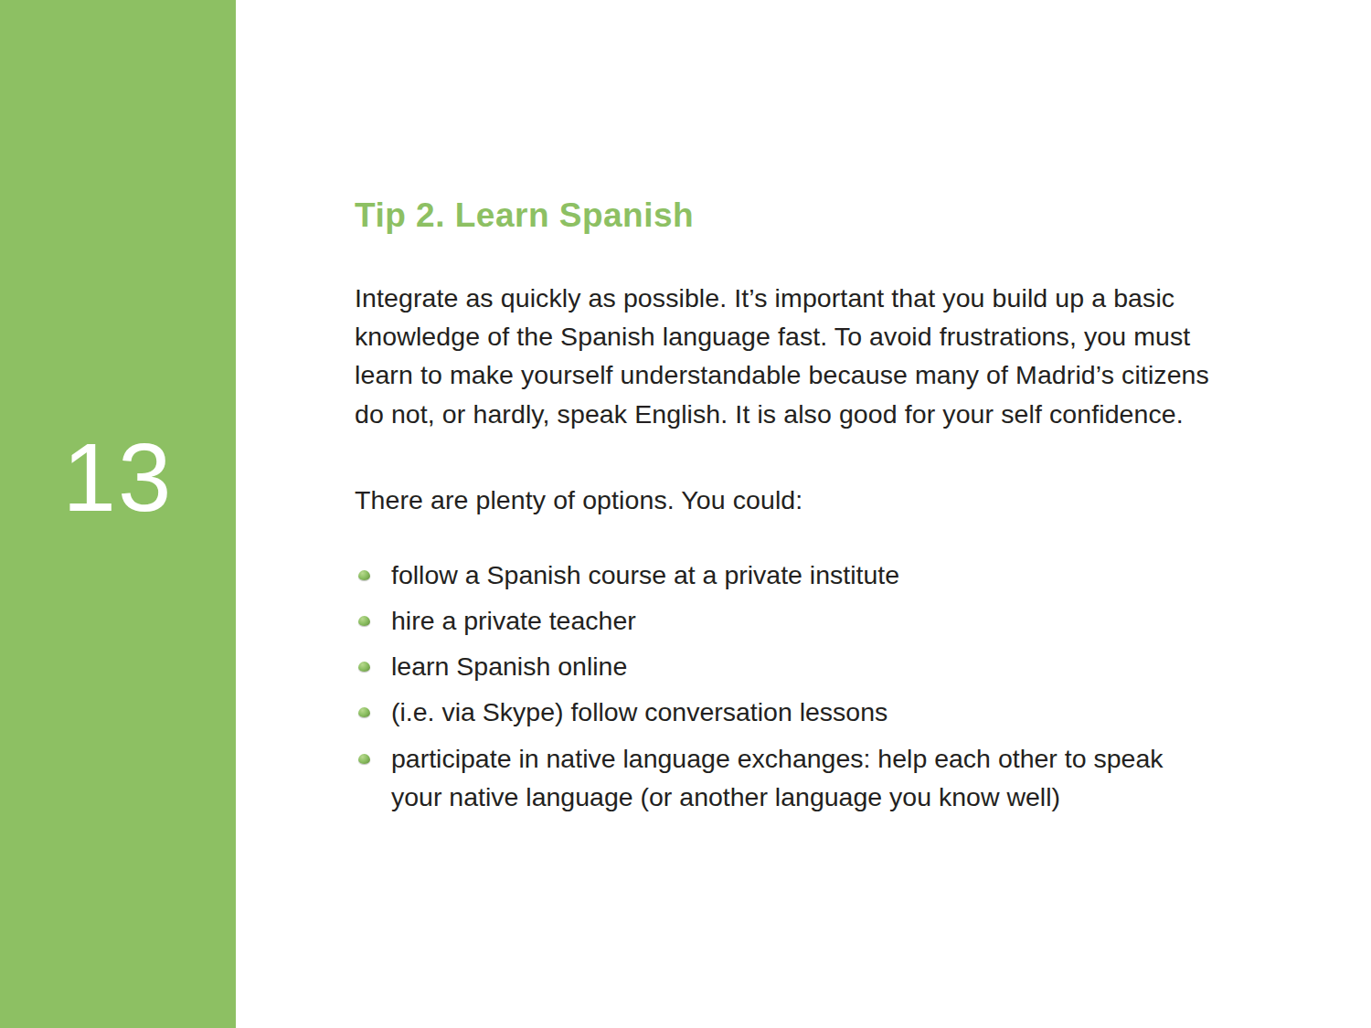13
Tip 2. Learn Spanish
Integrate as quickly as possible. It’s important that you build up a basic knowledge of the Spanish language fast. To avoid frustrations, you must learn to make yourself understandable because many of Madrid’s citizens do not, or hardly, speak English. It is also good for your self confidence.
There are plenty of options. You could:
follow a Spanish course at a private institute
hire a private teacher
learn Spanish online
(i.e. via Skype) follow conversation lessons
participate in native language exchanges: help each other to speak your native language (or another language you know well)